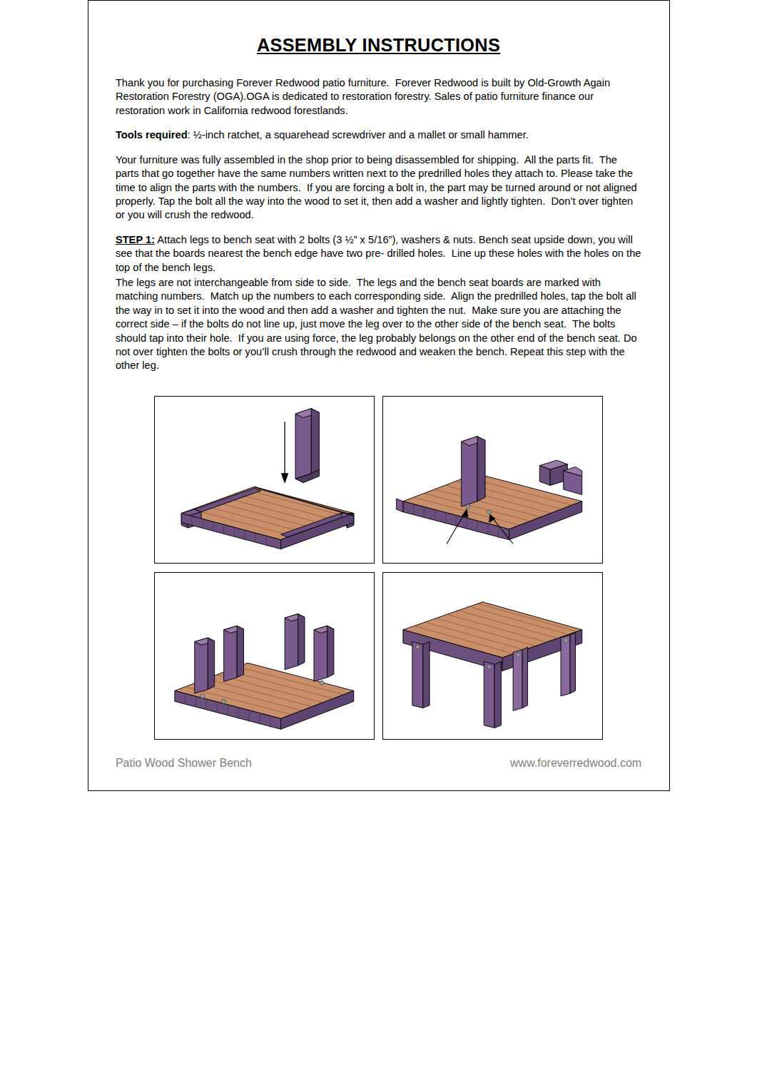ASSEMBLY INSTRUCTIONS
Thank you for purchasing Forever Redwood patio furniture. Forever Redwood is built by Old-Growth Again Restoration Forestry (OGA).OGA is dedicated to restoration forestry. Sales of patio furniture finance our restoration work in California redwood forestlands.
Tools required: ½-inch ratchet, a squarehead screwdriver and a mallet or small hammer.
Your furniture was fully assembled in the shop prior to being disassembled for shipping. All the parts fit. The parts that go together have the same numbers written next to the predrilled holes they attach to. Please take the time to align the parts with the numbers. If you are forcing a bolt in, the part may be turned around or not aligned properly. Tap the bolt all the way into the wood to set it, then add a washer and lightly tighten. Don’t over tighten or you will crush the redwood.
STEP 1: Attach legs to bench seat with 2 bolts (3 ½” x 5/16”), washers & nuts. Bench seat upside down, you will see that the boards nearest the bench edge have two pre- drilled holes. Line up these holes with the holes on the top of the bench legs.
The legs are not interchangeable from side to side. The legs and the bench seat boards are marked with matching numbers. Match up the numbers to each corresponding side. Align the predrilled holes, tap the bolt all the way in to set it into the wood and then add a washer and tighten the nut. Make sure you are attaching the correct side – if the bolts do not line up, just move the leg over to the other side of the bench seat. The bolts should tap into their hole. If you are using force, the leg probably belongs on the other end of the bench seat. Do not over tighten the bolts or you’ll crush through the redwood and weaken the bench. Repeat this step with the other leg.
Patio Wood Shower Bench
www.foreverredwood.com